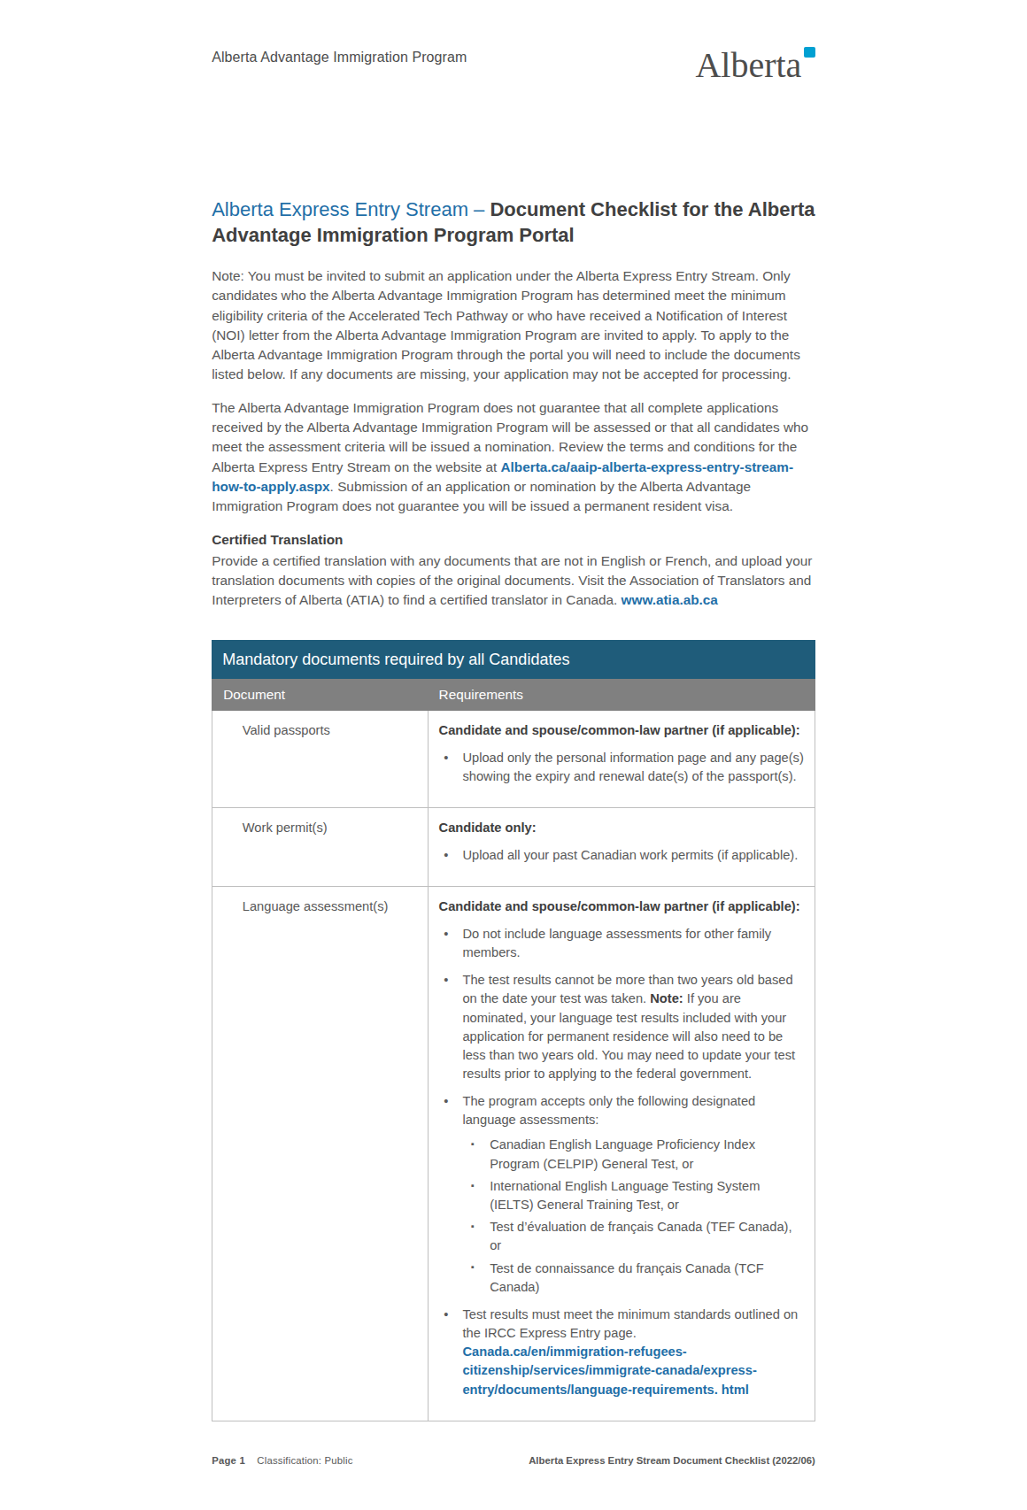Alberta Advantage Immigration Program
Alberta
Alberta Express Entry Stream – Document Checklist for the Alberta Advantage Immigration Program Portal
Note: You must be invited to submit an application under the Alberta Express Entry Stream. Only candidates who the Alberta Advantage Immigration Program has determined meet the minimum eligibility criteria of the Accelerated Tech Pathway or who have received a Notification of Interest (NOI) letter from the Alberta Advantage Immigration Program are invited to apply. To apply to the Alberta Advantage Immigration Program through the portal you will need to include the documents listed below. If any documents are missing, your application may not be accepted for processing.
The Alberta Advantage Immigration Program does not guarantee that all complete applications received by the Alberta Advantage Immigration Program will be assessed or that all candidates who meet the assessment criteria will be issued a nomination. Review the terms and conditions for the Alberta Express Entry Stream on the website at Alberta.ca/aaip-alberta-express-entry-stream-how-to-apply.aspx. Submission of an application or nomination by the Alberta Advantage Immigration Program does not guarantee you will be issued a permanent resident visa.
Certified Translation
Provide a certified translation with any documents that are not in English or French, and upload your translation documents with copies of the original documents. Visit the Association of Translators and Interpreters of Alberta (ATIA) to find a certified translator in Canada. www.atia.ab.ca
Mandatory documents required by all Candidates
| Document | Requirements |
| --- | --- |
| Valid passports | Candidate and spouse/common-law partner (if applicable): Upload only the personal information page and any page(s) showing the expiry and renewal date(s) of the passport(s). |
| Work permit(s) | Candidate only: Upload all your past Canadian work permits (if applicable). |
| Language assessment(s) | Candidate and spouse/common-law partner (if applicable): Do not include language assessments for other family members. The test results cannot be more than two years old based on the date your test was taken. Note: If you are nominated, your language test results included with your application for permanent residence will also need to be less than two years old. You may need to update your test results prior to applying to the federal government. The program accepts only the following designated language assessments: Canadian English Language Proficiency Index Program (CELPIP) General Test, or International English Language Testing System (IELTS) General Training Test, or Test d’évaluation de français Canada (TEF Canada), or Test de connaissance du français Canada (TCF Canada) Test results must meet the minimum standards outlined on the IRCC Express Entry page. Canada.ca/en/immigration-refugees-citizenship/services/immigrate-canada/express-entry/documents/language-requirements. html |
Page 1 Classification: Public
Alberta Express Entry Stream Document Checklist (2022/06)